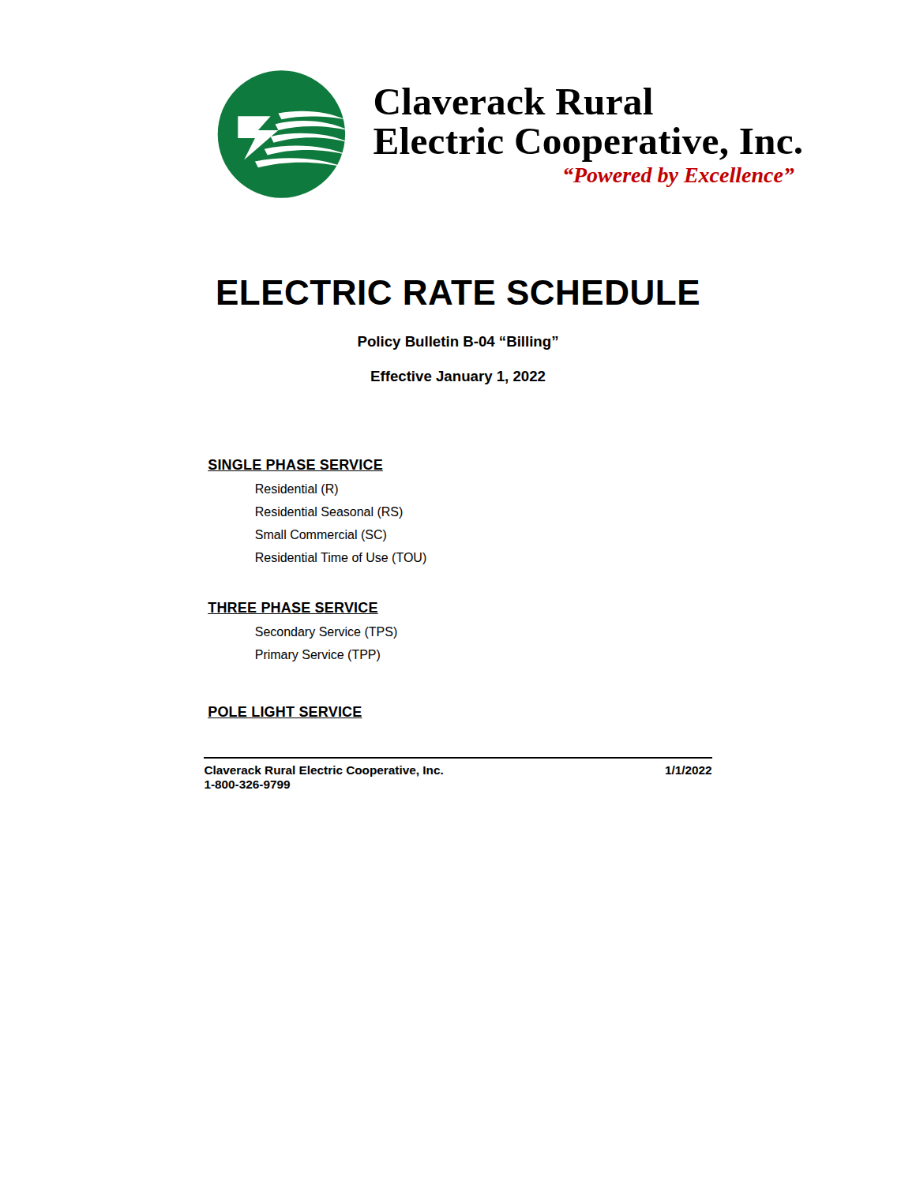Claverack Rural
Electric Cooperative, Inc.
“Powered by Excellence”
ELECTRIC RATE SCHEDULE
Policy Bulletin B-04 “Billing”
Effective January 1, 2022
SINGLE PHASE SERVICE
Residential (R)
Residential Seasonal (RS)
Small Commercial (SC)
Residential Time of Use (TOU)
THREE PHASE SERVICE
Secondary Service (TPS)
Primary Service (TPP)
POLE LIGHT SERVICE
Claverack Rural Electric Cooperative, Inc. 1/1/2022
1-800-326-9799